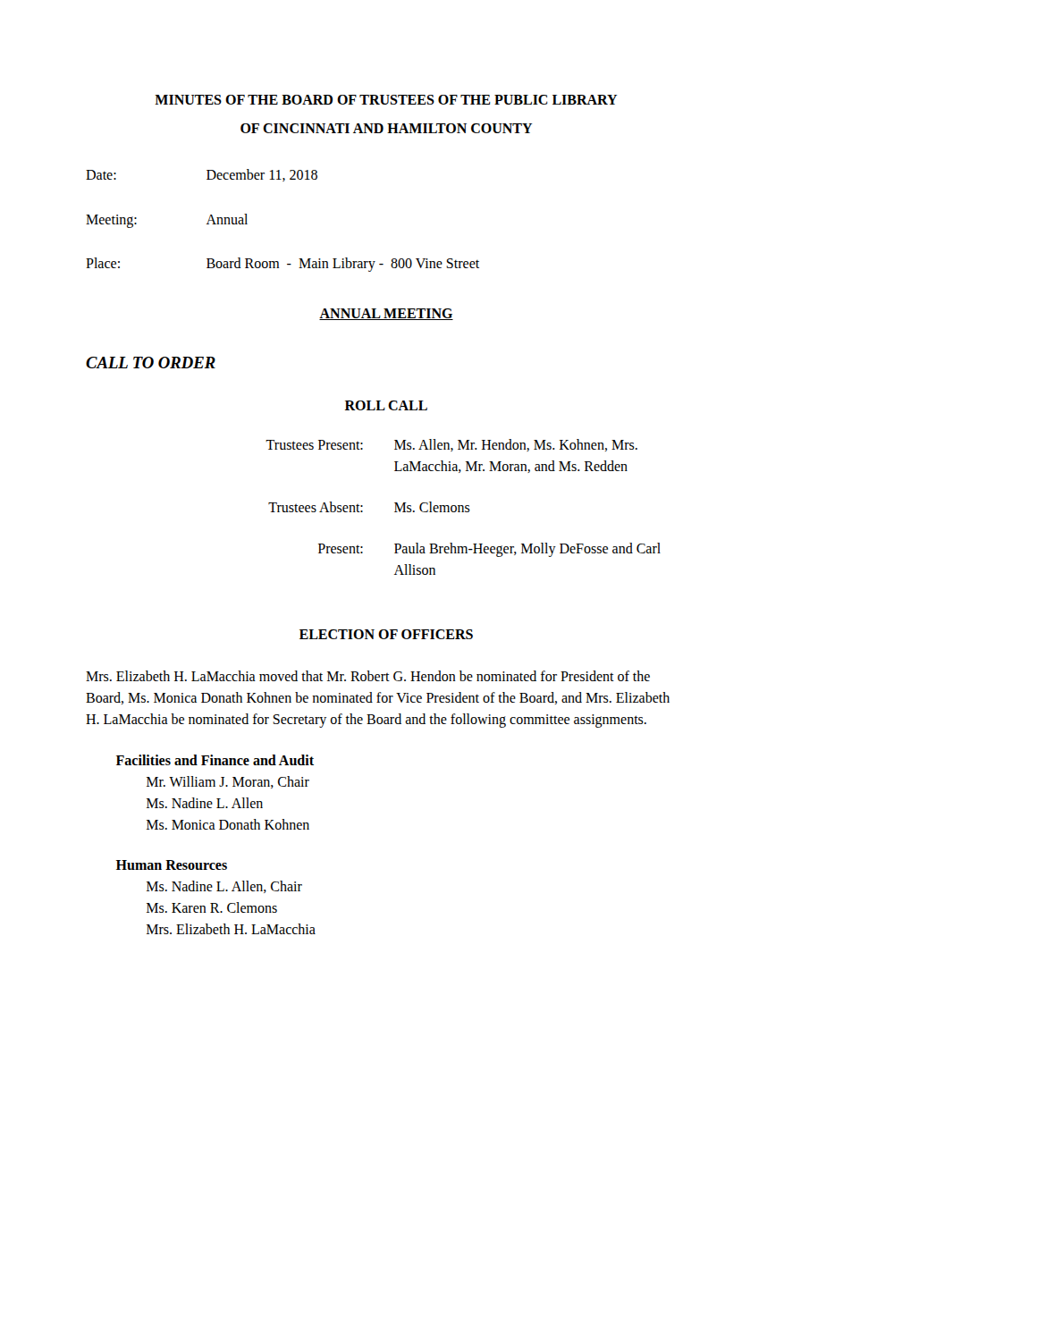MINUTES OF THE BOARD OF TRUSTEES OF THE PUBLIC LIBRARY
OF CINCINNATI AND HAMILTON COUNTY
Date:
December 11, 2018
Meeting:
Annual
Place:
Board Room - Main Library - 800 Vine Street
ANNUAL MEETING
CALL TO ORDER
ROLL CALL
| Trustees Present: | Ms. Allen, Mr. Hendon, Ms. Kohnen, Mrs. LaMacchia, Mr. Moran, and Ms. Redden |
| Trustees Absent: | Ms. Clemons |
| Present: | Paula Brehm-Heeger, Molly DeFosse and Carl Allison |
ELECTION OF OFFICERS
Mrs. Elizabeth H. LaMacchia moved that Mr. Robert G. Hendon be nominated for President of the Board, Ms. Monica Donath Kohnen be nominated for Vice President of the Board, and Mrs. Elizabeth H. LaMacchia be nominated for Secretary of the Board and the following committee assignments.
Facilities and Finance and Audit
Mr. William J. Moran, Chair
Ms. Nadine L. Allen
Ms. Monica Donath Kohnen
Human Resources
Ms. Nadine L. Allen, Chair
Ms. Karen R. Clemons
Mrs. Elizabeth H. LaMacchia